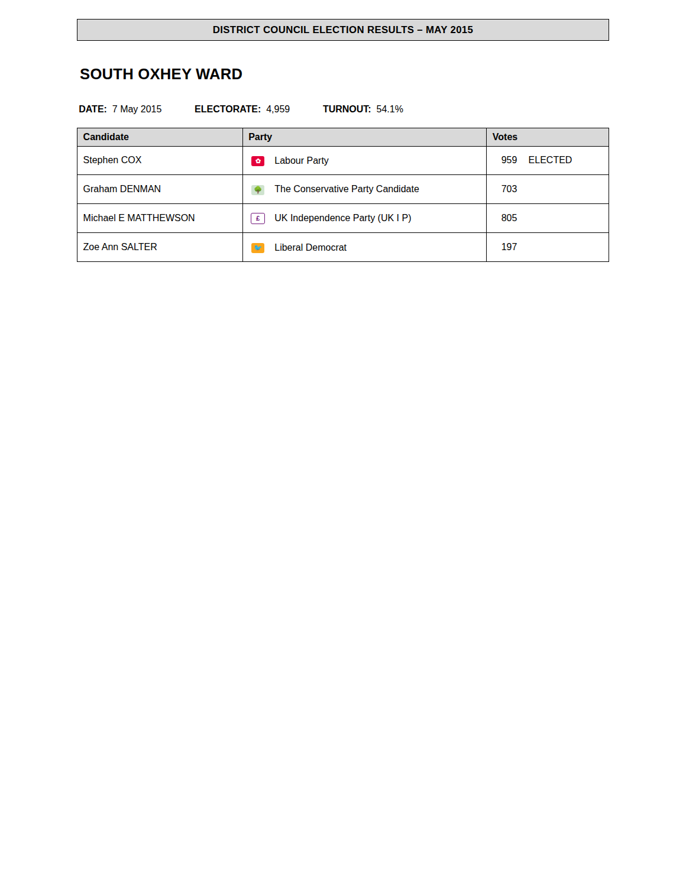DISTRICT COUNCIL ELECTION RESULTS – MAY 2015
SOUTH OXHEY WARD
DATE: 7 May 2015 ELECTORATE: 4,959 TURNOUT: 54.1%
| Candidate | Party | Votes |
| --- | --- | --- |
| Stephen COX | ✿ Labour Party | 959 ELECTED |
| Graham DENMAN | 🌳 The Conservative Party Candidate | 703 |
| Michael E MATTHEWSON | £ UK Independence Party (UK I P) | 805 |
| Zoe Ann SALTER | 🐦 Liberal Democrat | 197 |